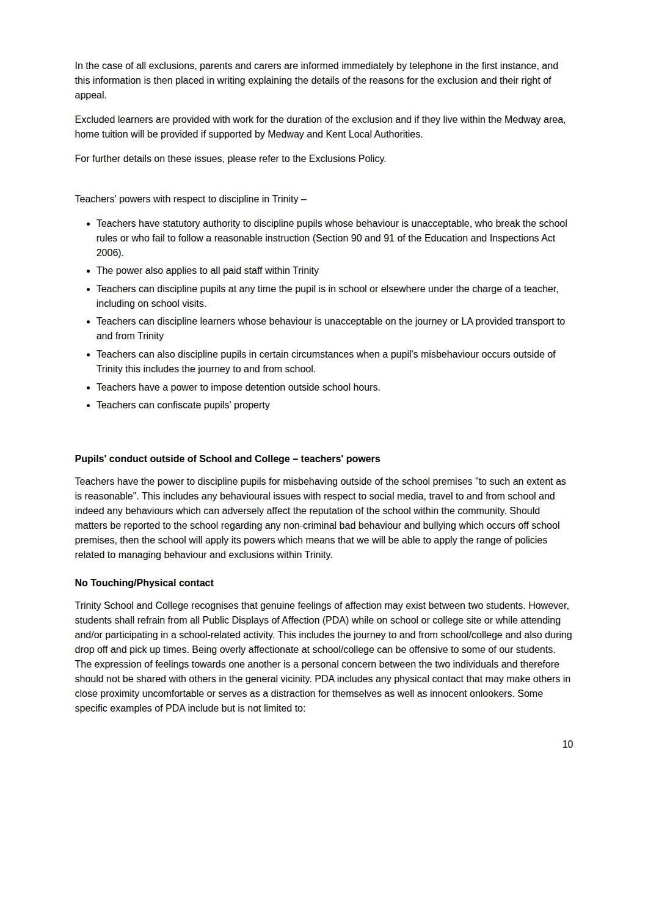In the case of all exclusions, parents and carers are informed immediately by telephone in the first instance, and this information is then placed in writing explaining the details of the reasons for the exclusion and their right of appeal.
Excluded learners are provided with work for the duration of the exclusion and if they live within the Medway area, home tuition will be provided if supported by Medway and Kent Local Authorities.
For further details on these issues, please refer to the Exclusions Policy.
Teachers' powers with respect to discipline in Trinity –
Teachers have statutory authority to discipline pupils whose behaviour is unacceptable, who break the school rules or who fail to follow a reasonable instruction (Section 90 and 91 of the Education and Inspections Act 2006).
The power also applies to all paid staff within Trinity
Teachers can discipline pupils at any time the pupil is in school or elsewhere under the charge of a teacher, including on school visits.
Teachers can discipline learners whose behaviour is unacceptable on the journey or LA provided transport to and from Trinity
Teachers can also discipline pupils in certain circumstances when a pupil's misbehaviour occurs outside of Trinity this includes the journey to and from school.
Teachers have a power to impose detention outside school hours.
Teachers can confiscate pupils' property
Pupils' conduct outside of School and College – teachers' powers
Teachers have the power to discipline pupils for misbehaving outside of the school premises "to such an extent as is reasonable". This includes any behavioural issues with respect to social media, travel to and from school and indeed any behaviours which can adversely affect the reputation of the school within the community. Should matters be reported to the school regarding any non-criminal bad behaviour and bullying which occurs off school premises, then the school will apply its powers which means that we will be able to apply the range of policies related to managing behaviour and exclusions within Trinity.
No Touching/Physical contact
Trinity School and College recognises that genuine feelings of affection may exist between two students. However, students shall refrain from all Public Displays of Affection (PDA) while on school or college site or while attending and/or participating in a school-related activity. This includes the journey to and from school/college and also during drop off and pick up times. Being overly affectionate at school/college can be offensive to some of our students. The expression of feelings towards one another is a personal concern between the two individuals and therefore should not be shared with others in the general vicinity. PDA includes any physical contact that may make others in close proximity uncomfortable or serves as a distraction for themselves as well as innocent onlookers. Some specific examples of PDA include but is not limited to:
10